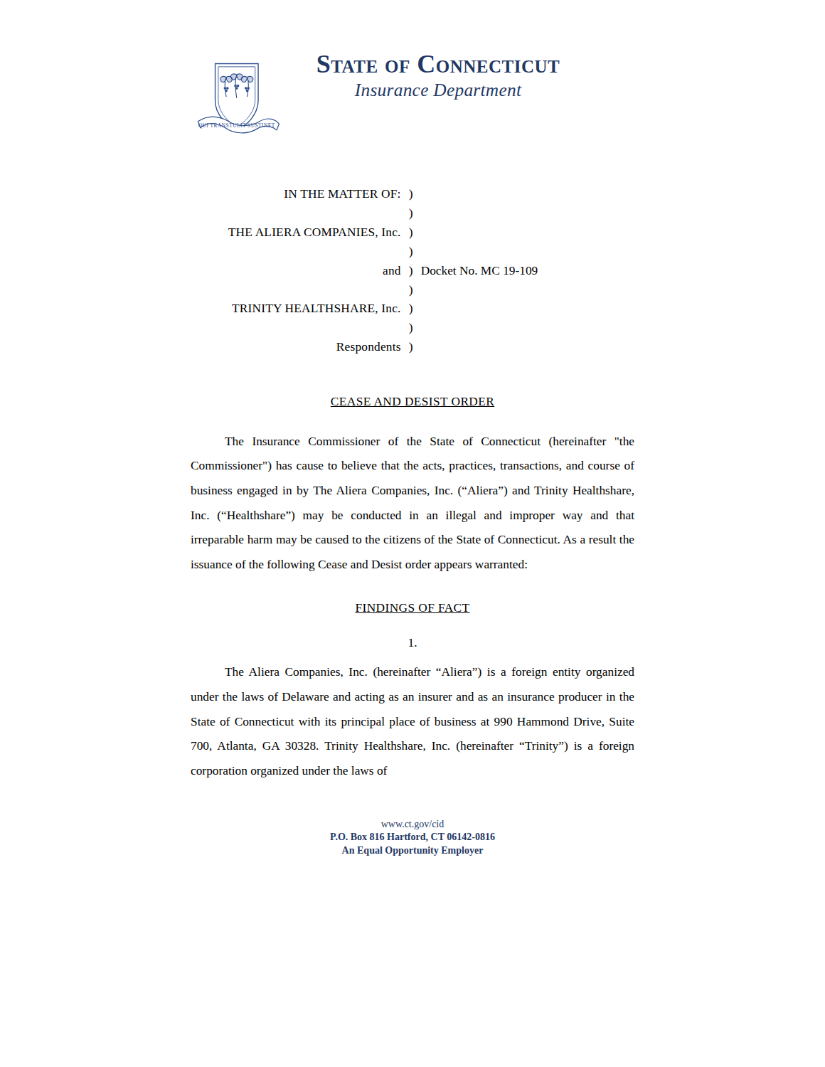QUI TRANSTULIT SUSTINET
State of Connecticut
Insurance Department
| IN THE MATTER OF: | ) | |
| | ) | |
| THE ALIERA COMPANIES, Inc. | ) | |
| | ) | |
| and | ) | Docket No. MC 19-109 |
| | ) | |
| TRINITY HEALTHSHARE, Inc. | ) | |
| | ) | |
| Respondents | ) | |
CEASE AND DESIST ORDER
The Insurance Commissioner of the State of Connecticut (hereinafter "the Commissioner") has cause to believe that the acts, practices, transactions, and course of business engaged in by The Aliera Companies, Inc. (“Aliera”) and Trinity Healthshare, Inc. (“Healthshare”) may be conducted in an illegal and improper way and that irreparable harm may be caused to the citizens of the State of Connecticut. As a result the issuance of the following Cease and Desist order appears warranted:
FINDINGS OF FACT
1.
The Aliera Companies, Inc. (hereinafter “Aliera”) is a foreign entity organized under the laws of Delaware and acting as an insurer and as an insurance producer in the State of Connecticut with its principal place of business at 990 Hammond Drive, Suite 700, Atlanta, GA 30328. Trinity Healthshare, Inc. (hereinafter “Trinity”) is a foreign corporation organized under the laws of
www.ct.gov/cid
P.O. Box 816 Hartford, CT 06142-0816
An Equal Opportunity Employer